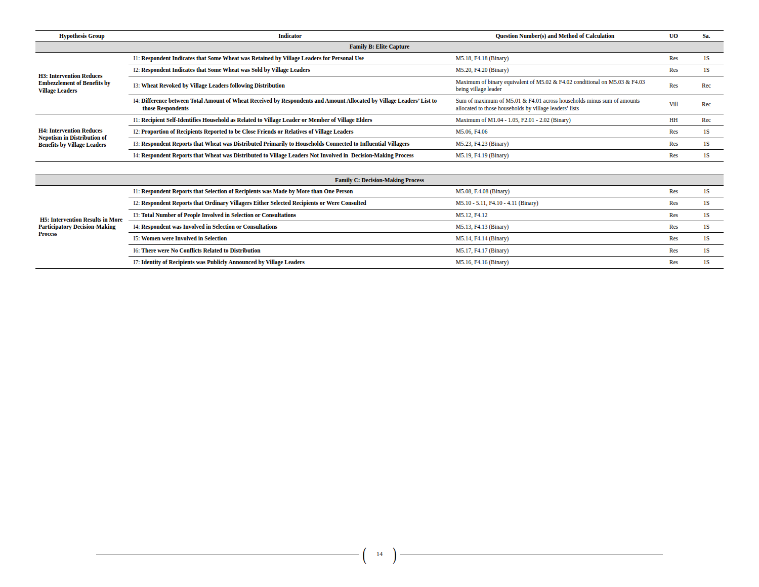| Hypothesis Group | Indicator | Question Number(s) and Method of Calculation | UO | Sa. |
| --- | --- | --- | --- | --- |
| Family B: Elite Capture |
| H3: Intervention Reduces Embezzlement of Benefits by Village Leaders | I1: Respondent Indicates that Some Wheat was Retained by Village Leaders for Personal Use | M5.18, F4.18 (Binary) | Res | 1S |
| I2: Respondent Indicates that Some Wheat was Sold by Village Leaders | M5.20, F4.20 (Binary) | Res | 1S |
| I3: Wheat Revoked by Village Leaders following Distribution | Maximum of binary equivalent of M5.02 & F4.02 conditional on M5.03 & F4.03 being village leader | Res | Rec |
| I4: Difference between Total Amount of Wheat Received by Respondents and Amount Allocated by Village Leaders’ List to those Respondents | Sum of maximum of M5.01 & F4.01 across households minus sum of amounts allocated to those households by village leaders’ lists | Vill | Rec |
| H4: Intervention Reduces Nepotism in Distribution of Benefits by Village Leaders | I1: Recipient Self-Identifies Household as Related to Village Leader or Member of Village Elders | Maximum of M1.04 - 1.05, F2.01 - 2.02 (Binary) | HH | Rec |
| I2: Proportion of Recipients Reported to be Close Friends or Relatives of Village Leaders | M5.06, F4.06 | Res | 1S |
| I3: Respondent Reports that Wheat was Distributed Primarily to Households Connected to Influential Villagers | M5.23, F4.23 (Binary) | Res | 1S |
| I4: Respondent Reports that Wheat was Distributed to Village Leaders Not Involved in Decision-Making Process | M5.19, F4.19 (Binary) | Res | 1S |
| Family C: Decision-Making Process |
| H5: Intervention Results in More Participatory Decision-Making Process | I1: Respondent Reports that Selection of Recipients was Made by More than One Person | M5.08, F.4.08 (Binary) | Res | 1S |
| I2: Respondent Reports that Ordinary Villagers Either Selected Recipients or Were Consulted | M5.10 - 5.11, F4.10 - 4.11 (Binary) | Res | 1S |
| I3: Total Number of People Involved in Selection or Consultations | M5.12, F4.12 | Res | 1S |
| I4: Respondent was Involved in Selection or Consultations | M5.13, F4.13 (Binary) | Res | 1S |
| I5: Women were Involved in Selection | M5.14, F4.14 (Binary) | Res | 1S |
| I6: There were No Conflicts Related to Distribution | M5.17, F4.17 (Binary) | Res | 1S |
| I7: Identity of Recipients was Publicly Announced by Village Leaders | M5.16, F4.16 (Binary) | Res | 1S |
( 14 )